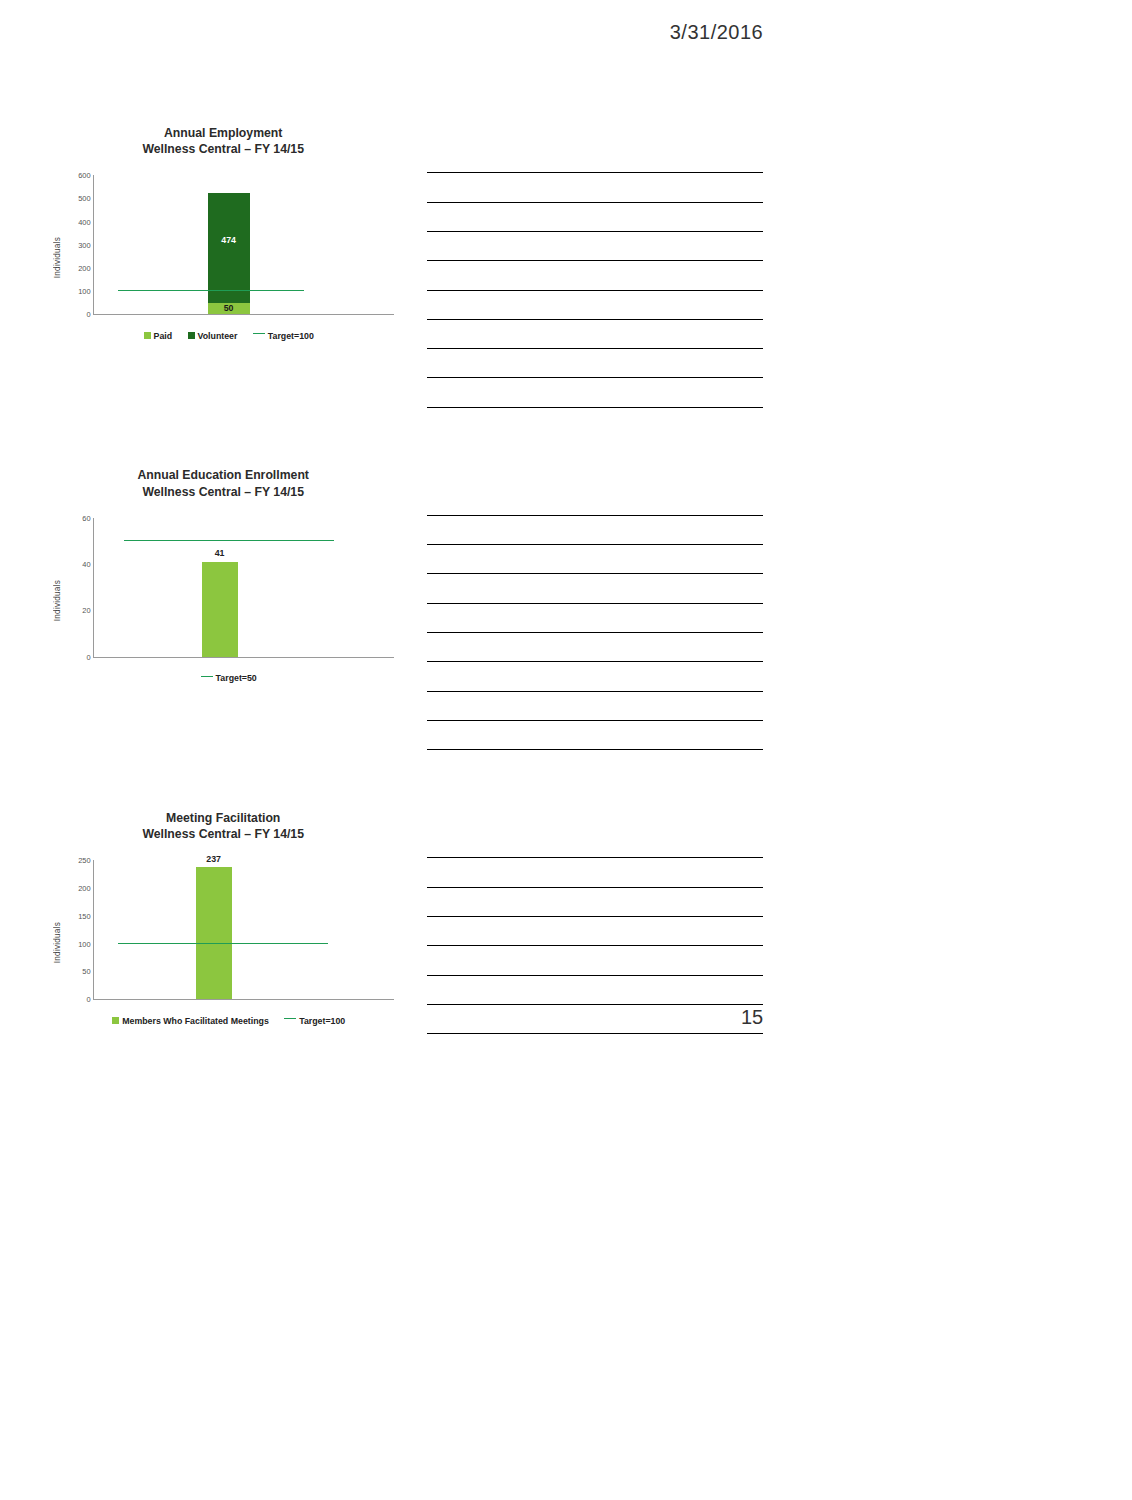3/31/2016
Annual Employment
Wellness Central – FY 14/15
Individuals
600 500 400 300 200 100 0
50
474
Paid Volunteer Target=100
Annual Education Enrollment
Wellness Central – FY 14/15
Individuals
60 40 20 0
41
Target=50
Meeting Facilitation
Wellness Central – FY 14/15
Individuals
250 200 150 100 50 0
237
Members Who Facilitated Meetings Target=100
15